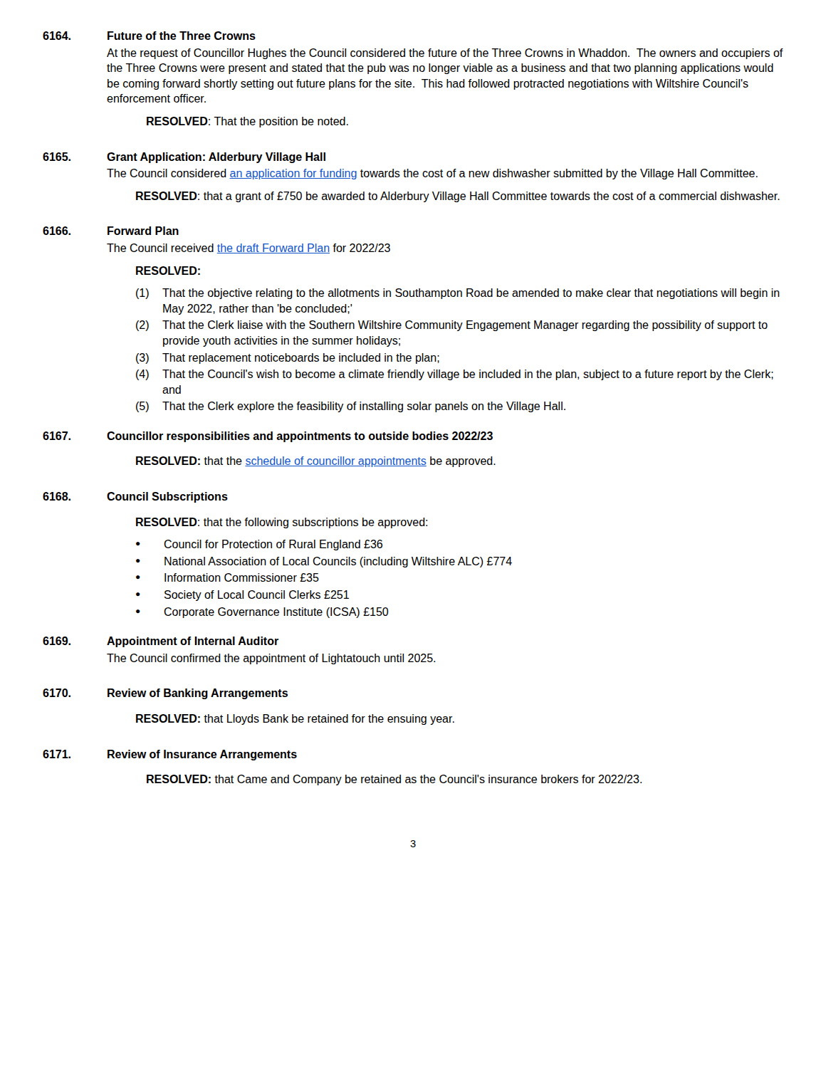6164.
Future of the Three Crowns
At the request of Councillor Hughes the Council considered the future of the Three Crowns in Whaddon. The owners and occupiers of the Three Crowns were present and stated that the pub was no longer viable as a business and that two planning applications would be coming forward shortly setting out future plans for the site. This had followed protracted negotiations with Wiltshire Council's enforcement officer.
RESOLVED: That the position be noted.
6165.
Grant Application: Alderbury Village Hall
The Council considered an application for funding towards the cost of a new dishwasher submitted by the Village Hall Committee.
RESOLVED: that a grant of £750 be awarded to Alderbury Village Hall Committee towards the cost of a commercial dishwasher.
6166.
Forward Plan
The Council received the draft Forward Plan for 2022/23
RESOLVED:
(1) That the objective relating to the allotments in Southampton Road be amended to make clear that negotiations will begin in May 2022, rather than 'be concluded;'
(2) That the Clerk liaise with the Southern Wiltshire Community Engagement Manager regarding the possibility of support to provide youth activities in the summer holidays;
(3) That replacement noticeboards be included in the plan;
(4) That the Council's wish to become a climate friendly village be included in the plan, subject to a future report by the Clerk; and
(5) That the Clerk explore the feasibility of installing solar panels on the Village Hall.
6167.
Councillor responsibilities and appointments to outside bodies 2022/23
RESOLVED: that the schedule of councillor appointments be approved.
6168.
Council Subscriptions
RESOLVED: that the following subscriptions be approved:
Council for Protection of Rural England £36
National Association of Local Councils (including Wiltshire ALC) £774
Information Commissioner £35
Society of Local Council Clerks £251
Corporate Governance Institute (ICSA) £150
6169.
Appointment of Internal Auditor
The Council confirmed the appointment of Lightatouch until 2025.
6170.
Review of Banking Arrangements
RESOLVED: that Lloyds Bank be retained for the ensuing year.
6171.
Review of Insurance Arrangements
RESOLVED: that Came and Company be retained as the Council's insurance brokers for 2022/23.
3